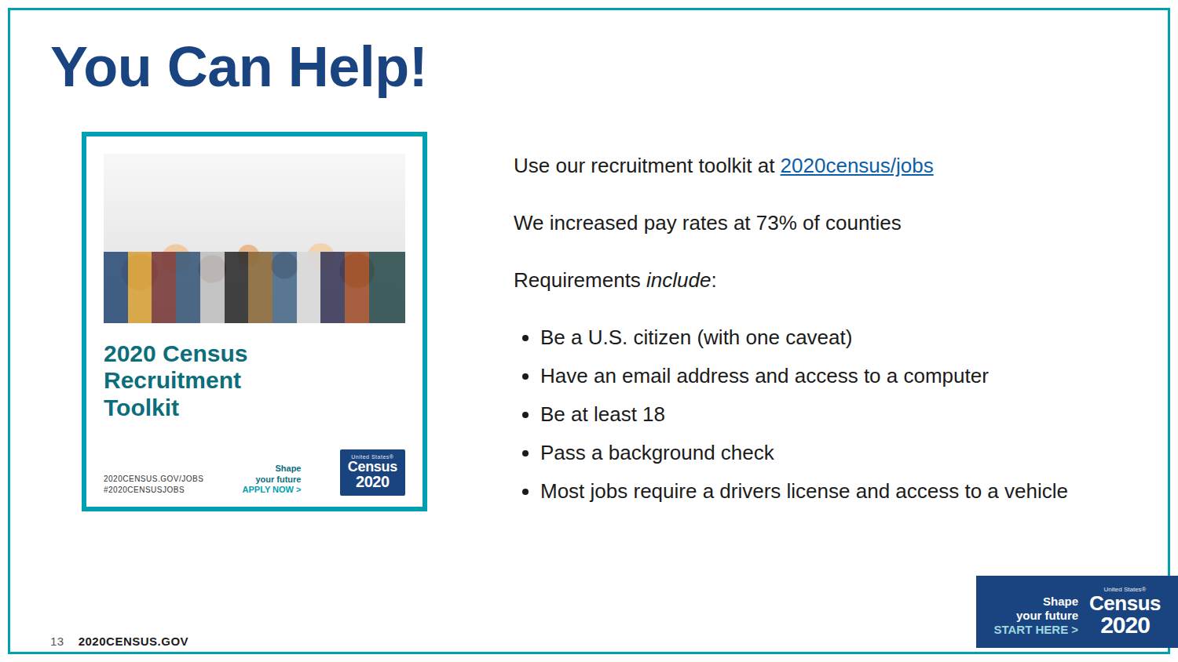You Can Help!
2020 Census
Recruitment
Toolkit
2020CENSUS.GOV/JOBS
#2020CENSUSJOBS
Shape
your future
APPLY NOW >
United States® Census 2020
Use our recruitment toolkit at 2020census/jobs
We increased pay rates at 73% of counties
Requirements include:
Be a U.S. citizen (with one caveat)
Have an email address and access to a computer
Be at least 18
Pass a background check
Most jobs require a drivers license and access to a vehicle
13 2020CENSUS.GOV
Shape
your future
START HERE >
United States® Census 2020